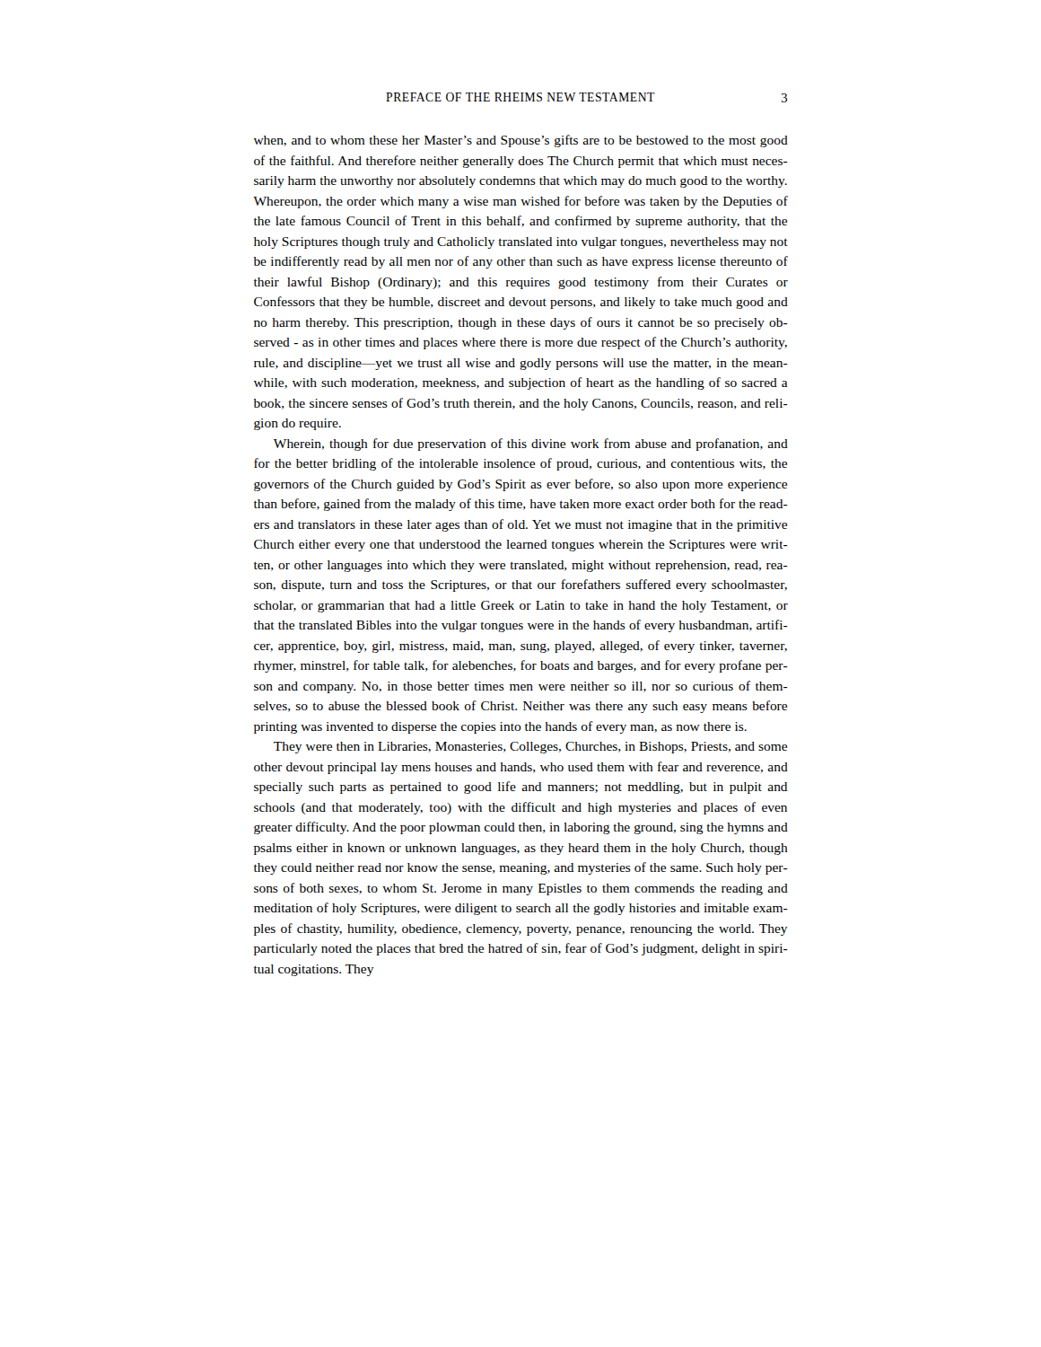PREFACE OF THE RHEIMS NEW TESTAMENT 3
when, and to whom these her Master’s and Spouse’s gifts are to be bestowed to the most good of the faithful. And therefore neither generally does The Church permit that which must necessarily harm the unworthy nor absolutely condemns that which may do much good to the worthy. Whereupon, the order which many a wise man wished for before was taken by the Deputies of the late famous Council of Trent in this behalf, and confirmed by supreme authority, that the holy Scriptures though truly and Catholicly translated into vulgar tongues, nevertheless may not be indifferently read by all men nor of any other than such as have express license thereunto of their lawful Bishop (Ordinary); and this requires good testimony from their Curates or Confessors that they be humble, discreet and devout persons, and likely to take much good and no harm thereby. This prescription, though in these days of ours it cannot be so precisely observed - as in other times and places where there is more due respect of the Church’s authority, rule, and discipline—yet we trust all wise and godly persons will use the matter, in the meanwhile, with such moderation, meekness, and subjection of heart as the handling of so sacred a book, the sincere senses of God’s truth therein, and the holy Canons, Councils, reason, and religion do require.
Wherein, though for due preservation of this divine work from abuse and profanation, and for the better bridling of the intolerable insolence of proud, curious, and contentious wits, the governors of the Church guided by God’s Spirit as ever before, so also upon more experience than before, gained from the malady of this time, have taken more exact order both for the readers and translators in these later ages than of old. Yet we must not imagine that in the primitive Church either every one that understood the learned tongues wherein the Scriptures were written, or other languages into which they were translated, might without reprehension, read, reason, dispute, turn and toss the Scriptures, or that our forefathers suffered every schoolmaster, scholar, or grammarian that had a little Greek or Latin to take in hand the holy Testament, or that the translated Bibles into the vulgar tongues were in the hands of every husbandman, artificer, apprentice, boy, girl, mistress, maid, man, sung, played, alleged, of every tinker, taverner, rhymer, minstrel, for table talk, for alebenches, for boats and barges, and for every profane person and company. No, in those better times men were neither so ill, nor so curious of themselves, so to abuse the blessed book of Christ. Neither was there any such easy means before printing was invented to disperse the copies into the hands of every man, as now there is.
They were then in Libraries, Monasteries, Colleges, Churches, in Bishops, Priests, and some other devout principal lay mens houses and hands, who used them with fear and reverence, and specially such parts as pertained to good life and manners; not meddling, but in pulpit and schools (and that moderately, too) with the difficult and high mysteries and places of even greater difficulty. And the poor plowman could then, in laboring the ground, sing the hymns and psalms either in known or unknown languages, as they heard them in the holy Church, though they could neither read nor know the sense, meaning, and mysteries of the same. Such holy persons of both sexes, to whom St. Jerome in many Epistles to them commends the reading and meditation of holy Scriptures, were diligent to search all the godly histories and imitable examples of chastity, humility, obedience, clemency, poverty, penance, renouncing the world. They particularly noted the places that bred the hatred of sin, fear of God’s judgment, delight in spiritual cogitations. They